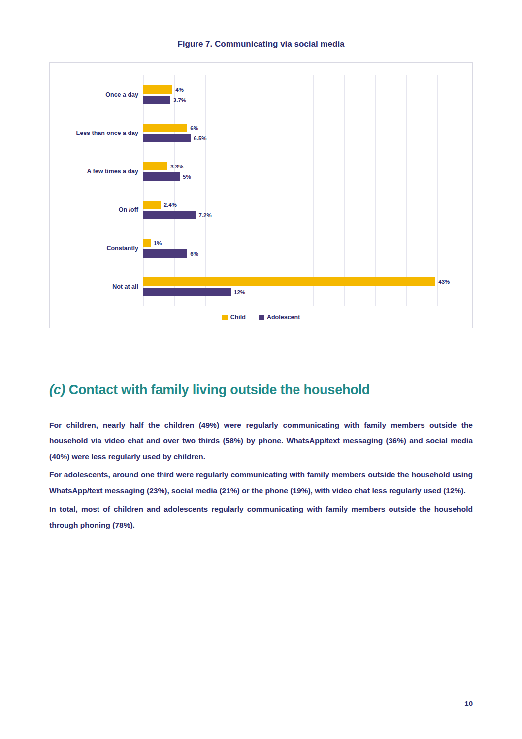Figure 7. Communicating via social media
Once a day
4%
3.7%
Less than once a day
6%
6.5%
A few times a day
3.3%
5%
On /off
2.4%
7.2%
Constantly
1%
6%
Not at all
43%
12%
Child
Adolescent
(c) Contact with family living outside the household
For children, nearly half the children (49%) were regularly communicating with family members outside the household via video chat and over two thirds (58%) by phone. WhatsApp/text messaging (36%) and social media (40%) were less regularly used by children.
For adolescents, around one third were regularly communicating with family members outside the household using WhatsApp/text messaging (23%), social media (21%) or the phone (19%), with video chat less regularly used (12%).
In total, most of children and adolescents regularly communicating with family members outside the household through phoning (78%).
10